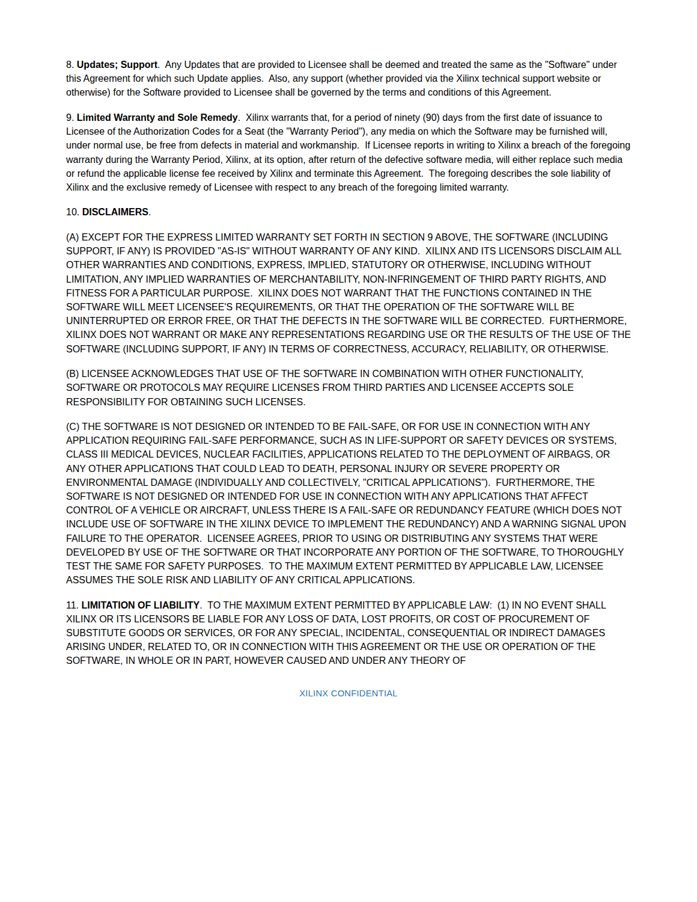8. Updates; Support. Any Updates that are provided to Licensee shall be deemed and treated the same as the "Software" under this Agreement for which such Update applies. Also, any support (whether provided via the Xilinx technical support website or otherwise) for the Software provided to Licensee shall be governed by the terms and conditions of this Agreement.
9. Limited Warranty and Sole Remedy. Xilinx warrants that, for a period of ninety (90) days from the first date of issuance to Licensee of the Authorization Codes for a Seat (the "Warranty Period"), any media on which the Software may be furnished will, under normal use, be free from defects in material and workmanship. If Licensee reports in writing to Xilinx a breach of the foregoing warranty during the Warranty Period, Xilinx, at its option, after return of the defective software media, will either replace such media or refund the applicable license fee received by Xilinx and terminate this Agreement. The foregoing describes the sole liability of Xilinx and the exclusive remedy of Licensee with respect to any breach of the foregoing limited warranty.
10. DISCLAIMERS.
(A) EXCEPT FOR THE EXPRESS LIMITED WARRANTY SET FORTH IN SECTION 9 ABOVE, THE SOFTWARE (INCLUDING SUPPORT, IF ANY) IS PROVIDED "AS-IS" WITHOUT WARRANTY OF ANY KIND. XILINX AND ITS LICENSORS DISCLAIM ALL OTHER WARRANTIES AND CONDITIONS, EXPRESS, IMPLIED, STATUTORY OR OTHERWISE, INCLUDING WITHOUT LIMITATION, ANY IMPLIED WARRANTIES OF MERCHANTABILITY, NON-INFRINGEMENT OF THIRD PARTY RIGHTS, AND FITNESS FOR A PARTICULAR PURPOSE. XILINX DOES NOT WARRANT THAT THE FUNCTIONS CONTAINED IN THE SOFTWARE WILL MEET LICENSEE'S REQUIREMENTS, OR THAT THE OPERATION OF THE SOFTWARE WILL BE UNINTERRUPTED OR ERROR FREE, OR THAT THE DEFECTS IN THE SOFTWARE WILL BE CORRECTED. FURTHERMORE, XILINX DOES NOT WARRANT OR MAKE ANY REPRESENTATIONS REGARDING USE OR THE RESULTS OF THE USE OF THE SOFTWARE (INCLUDING SUPPORT, IF ANY) IN TERMS OF CORRECTNESS, ACCURACY, RELIABILITY, OR OTHERWISE.
(B) LICENSEE ACKNOWLEDGES THAT USE OF THE SOFTWARE IN COMBINATION WITH OTHER FUNCTIONALITY, SOFTWARE OR PROTOCOLS MAY REQUIRE LICENSES FROM THIRD PARTIES AND LICENSEE ACCEPTS SOLE RESPONSIBILITY FOR OBTAINING SUCH LICENSES.
(C) THE SOFTWARE IS NOT DESIGNED OR INTENDED TO BE FAIL-SAFE, OR FOR USE IN CONNECTION WITH ANY APPLICATION REQUIRING FAIL-SAFE PERFORMANCE, SUCH AS IN LIFE-SUPPORT OR SAFETY DEVICES OR SYSTEMS, CLASS III MEDICAL DEVICES, NUCLEAR FACILITIES, APPLICATIONS RELATED TO THE DEPLOYMENT OF AIRBAGS, OR ANY OTHER APPLICATIONS THAT COULD LEAD TO DEATH, PERSONAL INJURY OR SEVERE PROPERTY OR ENVIRONMENTAL DAMAGE (INDIVIDUALLY AND COLLECTIVELY, "CRITICAL APPLICATIONS"). FURTHERMORE, THE SOFTWARE IS NOT DESIGNED OR INTENDED FOR USE IN CONNECTION WITH ANY APPLICATIONS THAT AFFECT CONTROL OF A VEHICLE OR AIRCRAFT, UNLESS THERE IS A FAIL-SAFE OR REDUNDANCY FEATURE (WHICH DOES NOT INCLUDE USE OF SOFTWARE IN THE XILINX DEVICE TO IMPLEMENT THE REDUNDANCY) AND A WARNING SIGNAL UPON FAILURE TO THE OPERATOR. LICENSEE AGREES, PRIOR TO USING OR DISTRIBUTING ANY SYSTEMS THAT WERE DEVELOPED BY USE OF THE SOFTWARE OR THAT INCORPORATE ANY PORTION OF THE SOFTWARE, TO THOROUGHLY TEST THE SAME FOR SAFETY PURPOSES. TO THE MAXIMUM EXTENT PERMITTED BY APPLICABLE LAW, LICENSEE ASSUMES THE SOLE RISK AND LIABILITY OF ANY CRITICAL APPLICATIONS.
11. LIMITATION OF LIABILITY. TO THE MAXIMUM EXTENT PERMITTED BY APPLICABLE LAW: (1) IN NO EVENT SHALL XILINX OR ITS LICENSORS BE LIABLE FOR ANY LOSS OF DATA, LOST PROFITS, OR COST OF PROCUREMENT OF SUBSTITUTE GOODS OR SERVICES, OR FOR ANY SPECIAL, INCIDENTAL, CONSEQUENTIAL OR INDIRECT DAMAGES ARISING UNDER, RELATED TO, OR IN CONNECTION WITH THIS AGREEMENT OR THE USE OR OPERATION OF THE SOFTWARE, IN WHOLE OR IN PART, HOWEVER CAUSED AND UNDER ANY THEORY OF
XILINX CONFIDENTIAL